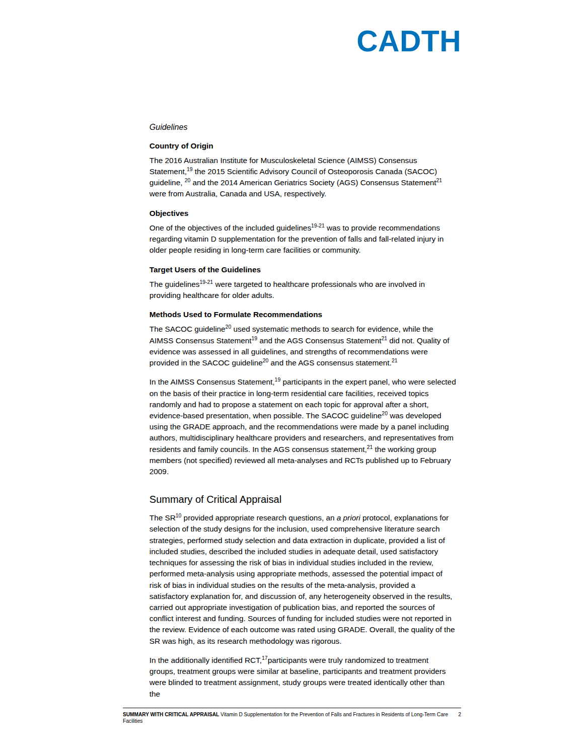CADTH
Guidelines
Country of Origin
The 2016 Australian Institute for Musculoskeletal Science (AIMSS) Consensus Statement,19 the 2015 Scientific Advisory Council of Osteoporosis Canada (SACOC) guideline, 20 and the 2014 American Geriatrics Society (AGS) Consensus Statement21 were from Australia, Canada and USA, respectively.
Objectives
One of the objectives of the included guidelines19-21 was to provide recommendations regarding vitamin D supplementation for the prevention of falls and fall-related injury in older people residing in long-term care facilities or community.
Target Users of the Guidelines
The guidelines19-21 were targeted to healthcare professionals who are involved in providing healthcare for older adults.
Methods Used to Formulate Recommendations
The SACOC guideline20 used systematic methods to search for evidence, while the AIMSS Consensus Statement19 and the AGS Consensus Statement21 did not. Quality of evidence was assessed in all guidelines, and strengths of recommendations were provided in the SACOC guideline20 and the AGS consensus statement.21
In the AIMSS Consensus Statement,19 participants in the expert panel, who were selected on the basis of their practice in long-term residential care facilities, received topics randomly and had to propose a statement on each topic for approval after a short, evidence-based presentation, when possible. The SACOC guideline20 was developed using the GRADE approach, and the recommendations were made by a panel including authors, multidisciplinary healthcare providers and researchers, and representatives from residents and family councils. In the AGS consensus statement,21 the working group members (not specified) reviewed all meta-analyses and RCTs published up to February 2009.
Summary of Critical Appraisal
The SR10 provided appropriate research questions, an a priori protocol, explanations for selection of the study designs for the inclusion, used comprehensive literature search strategies, performed study selection and data extraction in duplicate, provided a list of included studies, described the included studies in adequate detail, used satisfactory techniques for assessing the risk of bias in individual studies included in the review, performed meta-analysis using appropriate methods, assessed the potential impact of risk of bias in individual studies on the results of the meta-analysis, provided a satisfactory explanation for, and discussion of, any heterogeneity observed in the results, carried out appropriate investigation of publication bias, and reported the sources of conflict interest and funding. Sources of funding for included studies were not reported in the review. Evidence of each outcome was rated using GRADE. Overall, the quality of the SR was high, as its research methodology was rigorous.
In the additionally identified RCT,17participants were truly randomized to treatment groups, treatment groups were similar at baseline, participants and treatment providers were blinded to treatment assignment, study groups were treated identically other than the
SUMMARY WITH CRITICAL APPRAISAL Vitamin D Supplementation for the Prevention of Falls and Fractures in Residents of Long-Term Care Facilities
2